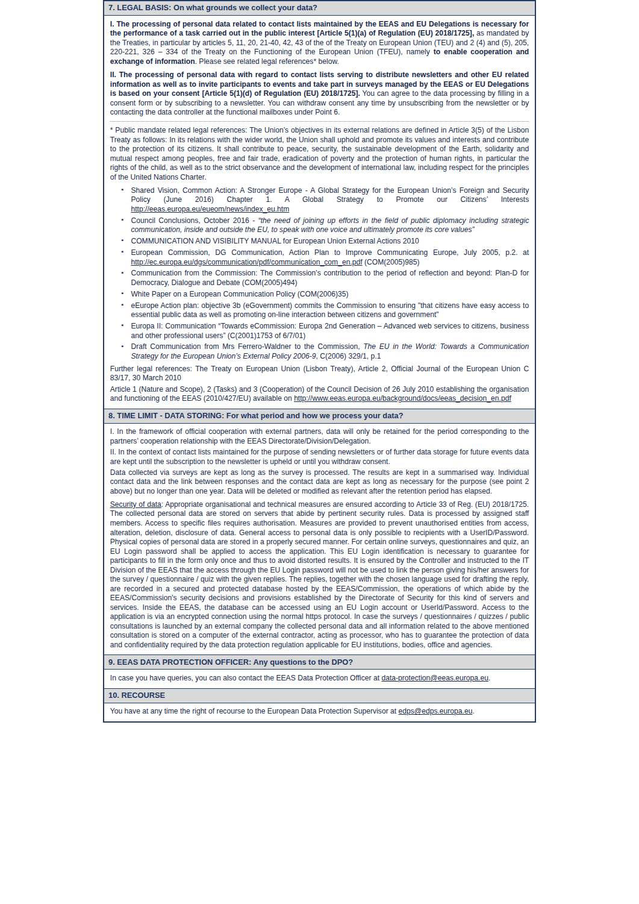7. LEGAL BASIS: On what grounds we collect your data?
I. The processing of personal data related to contact lists maintained by the EEAS and EU Delegations is necessary for the performance of a task carried out in the public interest [Article 5(1)(a) of Regulation (EU) 2018/1725], as mandated by the Treaties, in particular by articles 5, 11, 20, 21-40, 42, 43 of the of the Treaty on European Union (TEU) and 2 (4) and (5), 205, 220-221, 326 – 334 of the Treaty on the Functioning of the European Union (TFEU), namely to enable cooperation and exchange of information. Please see related legal references* below.
II. The processing of personal data with regard to contact lists serving to distribute newsletters and other EU related information as well as to invite participants to events and take part in surveys managed by the EEAS or EU Delegations is based on your consent [Article 5(1)(d) of Regulation (EU) 2018/1725]. You can agree to the data processing by filling in a consent form or by subscribing to a newsletter. You can withdraw consent any time by unsubscribing from the newsletter or by contacting the data controller at the functional mailboxes under Point 6.
* Public mandate related legal references: The Union’s objectives in its external relations are defined in Article 3(5) of the Lisbon Treaty as follows: In its relations with the wider world, the Union shall uphold and promote its values and interests and contribute to the protection of its citizens. It shall contribute to peace, security, the sustainable development of the Earth, solidarity and mutual respect among peoples, free and fair trade, eradication of poverty and the protection of human rights, in particular the rights of the child, as well as to the strict observance and the development of international law, including respect for the principles of the United Nations Charter.
Shared Vision, Common Action: A Stronger Europe - A Global Strategy for the European Union’s Foreign and Security Policy (June 2016) Chapter 1. A Global Strategy to Promote our Citizens’ Interests http://eeas.europa.eu/eueom/news/index_eu.htm
Council Conclusions, October 2016 - “the need of joining up efforts in the field of public diplomacy including strategic communication, inside and outside the EU, to speak with one voice and ultimately promote its core values”
COMMUNICATION AND VISIBILITY MANUAL for European Union External Actions 2010
European Commission, DG Communication, Action Plan to Improve Communicating Europe, July 2005, p.2. at http://ec.europa.eu/dgs/communication/pdf/communication_com_en.pdf (COM(2005)985)
Communication from the Commission: The Commission's contribution to the period of reflection and beyond: Plan-D for Democracy, Dialogue and Debate (COM(2005)494)
White Paper on a European Communication Policy (COM(2006)35)
eEurope Action plan: objective 3b (eGovernment) commits the Commission to ensuring "that citizens have easy access to essential public data as well as promoting on-line interaction between citizens and government"
Europa II: Communication “Towards eCommission: Europa 2nd Generation – Advanced web services to citizens, business and other professional users” (C(2001)1753 of 6/7/01)
Draft Communication from Mrs Ferrero-Waldner to the Commission, The EU in the World: Towards a Communication Strategy for the European Union’s External Policy 2006-9, C(2006) 329/1, p.1
Further legal references: The Treaty on European Union (Lisbon Treaty), Article 2, Official Journal of the European Union C 83/17, 30 March 2010
Article 1 (Nature and Scope), 2 (Tasks) and 3 (Cooperation) of the Council Decision of 26 July 2010 establishing the organisation and functioning of the EEAS (2010/427/EU) available on http://www.eeas.europa.eu/background/docs/eeas_decision_en.pdf
8. TIME LIMIT - DATA STORING: For what period and how we process your data?
I. In the framework of official cooperation with external partners, data will only be retained for the period corresponding to the partners’ cooperation relationship with the EEAS Directorate/Division/Delegation.
II. In the context of contact lists maintained for the purpose of sending newsletters or of further data storage for future events data are kept until the subscription to the newsletter is upheld or until you withdraw consent.
Data collected via surveys are kept as long as the survey is processed. The results are kept in a summarised way. Individual contact data and the link between responses and the contact data are kept as long as necessary for the purpose (see point 2 above) but no longer than one year. Data will be deleted or modified as relevant after the retention period has elapsed.
Security of data: Appropriate organisational and technical measures are ensured according to Article 33 of Reg. (EU) 2018/1725. The collected personal data are stored on servers that abide by pertinent security rules. Data is processed by assigned staff members. Access to specific files requires authorisation. Measures are provided to prevent unauthorised entities from access, alteration, deletion, disclosure of data. General access to personal data is only possible to recipients with a UserID/Password. Physical copies of personal data are stored in a properly secured manner. For certain online surveys, questionnaires and quiz, an EU Login password shall be applied to access the application. This EU Login identification is necessary to guarantee for participants to fill in the form only once and thus to avoid distorted results. It is ensured by the Controller and instructed to the IT Division of the EEAS that the access through the EU Login password will not be used to link the person giving his/her answers for the survey / questionnaire / quiz with the given replies. The replies, together with the chosen language used for drafting the reply, are recorded in a secured and protected database hosted by the EEAS/Commission, the operations of which abide by the EEAS/Commission's security decisions and provisions established by the Directorate of Security for this kind of servers and services. Inside the EEAS, the database can be accessed using an EU Login account or UserId/Password. Access to the application is via an encrypted connection using the normal https protocol. In case the surveys / questionnaires / quizzes / public consultations is launched by an external company the collected personal data and all information related to the above mentioned consultation is stored on a computer of the external contractor, acting as processor, who has to guarantee the protection of data and confidentiality required by the data protection regulation applicable for EU institutions, bodies, office and agencies.
9. EEAS DATA PROTECTION OFFICER: Any questions to the DPO?
In case you have queries, you can also contact the EEAS Data Protection Officer at data-protection@eeas.europa.eu.
10. RECOURSE
You have at any time the right of recourse to the European Data Protection Supervisor at edps@edps.europa.eu.